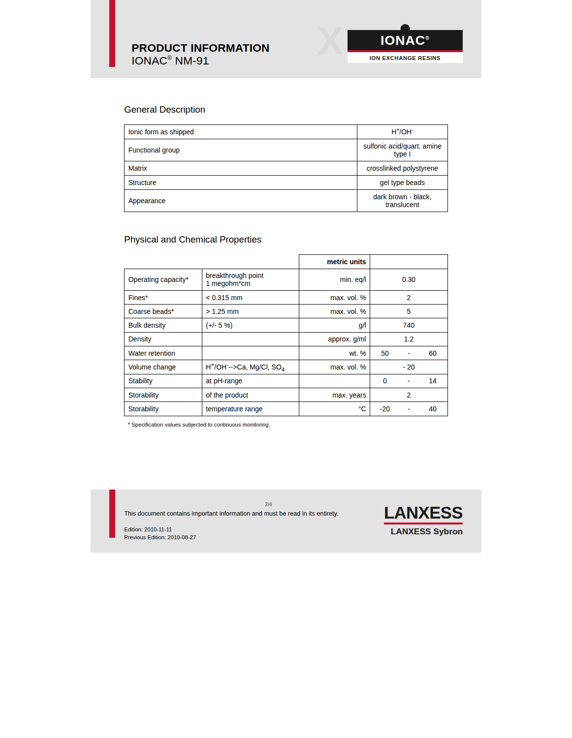PRODUCT INFORMATION
IONAC® NM-91
X
IONAC®
ION EXCHANGE RESINS
General Description
| Ionic form as shipped | H + /OH - |
| Functional group | sulfonic acid/quart. amine type I |
| Matrix | crosslinked polystyrene |
| Structure | gel type beads |
| Appearance | dark brown - black, translucent |
Physical and Chemical Properties
| | | metric units | |
| Operating capacity* | breakthrough point 1 megohm*cm | min. eq/l | 0.30 |
| Fines* | < 0.315 mm | max. vol. % | 2 |
| Coarse beads* | > 1.25 mm | max. vol. % | 5 |
| Bulk density | (+/- 5 %) | g/l | 740 |
| Density | | approx. g/ml | 1.2 |
| Water retention | | wt. % | 50 - 60 |
| Volume change | H + /OH - -->Ca, Mg/Cl, SO 4 | max. vol. % | - 20 |
| Stability | at pH-range | | 0 - 14 |
| Storability | of the product | max. years | 2 |
| Storability | temperature range | °C | -20 - 40 |
* Specification values subjected to continuous monitoring.
2/4
This document contains important information and must be read in its entirety.
Edition: 2010-11-11
Previous Edition: 2010-08-27
LANXESS
LANXESS Sybron